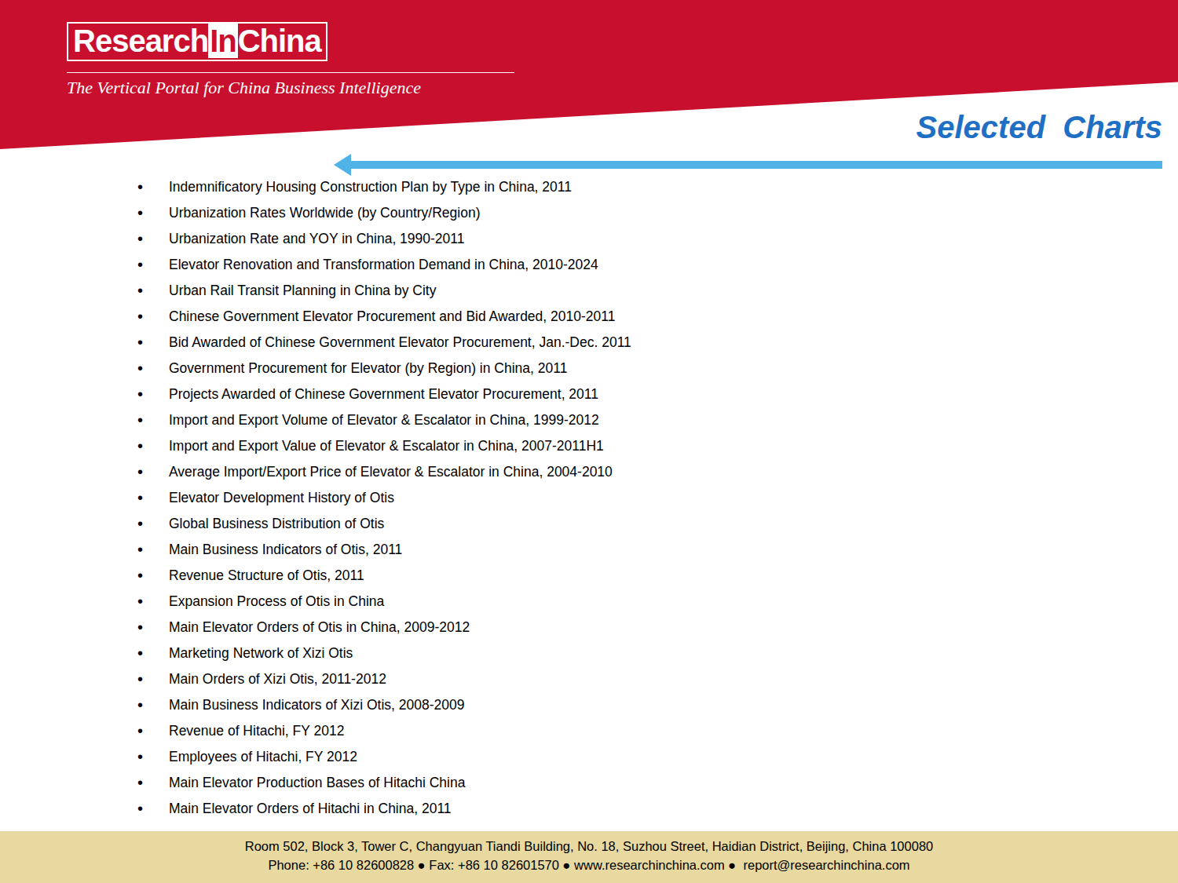ResearchIn China
The Vertical Portal for China Business Intelligence
Selected Charts
Indemnificatory Housing Construction Plan by Type in China, 2011
Urbanization Rates Worldwide (by Country/Region)
Urbanization Rate and YOY in China, 1990-2011
Elevator Renovation and Transformation Demand in China, 2010-2024
Urban Rail Transit Planning in China by City
Chinese Government Elevator Procurement and Bid Awarded, 2010-2011
Bid Awarded of Chinese Government Elevator Procurement, Jan.-Dec. 2011
Government Procurement for Elevator (by Region) in China, 2011
Projects Awarded of Chinese Government Elevator Procurement, 2011
Import and Export Volume of Elevator & Escalator in China, 1999-2012
Import and Export Value of Elevator & Escalator in China, 2007-2011H1
Average Import/Export Price of Elevator & Escalator in China, 2004-2010
Elevator Development History of Otis
Global Business Distribution of Otis
Main Business Indicators of Otis, 2011
Revenue Structure of Otis, 2011
Expansion Process of Otis in China
Main Elevator Orders of Otis in China, 2009-2012
Marketing Network of Xizi Otis
Main Orders of Xizi Otis, 2011-2012
Main Business Indicators of Xizi Otis, 2008-2009
Revenue of Hitachi, FY 2012
Employees of Hitachi, FY 2012
Main Elevator Production Bases of Hitachi China
Main Elevator Orders of Hitachi in China, 2011
Room 502, Block 3, Tower C, Changyuan Tiandi Building, No. 18, Suzhou Street, Haidian District, Beijing, China 100080
Phone: +86 10 82600828 ● Fax: +86 10 82601570 ● www.researchinchina.com ● report@researchinchina.com